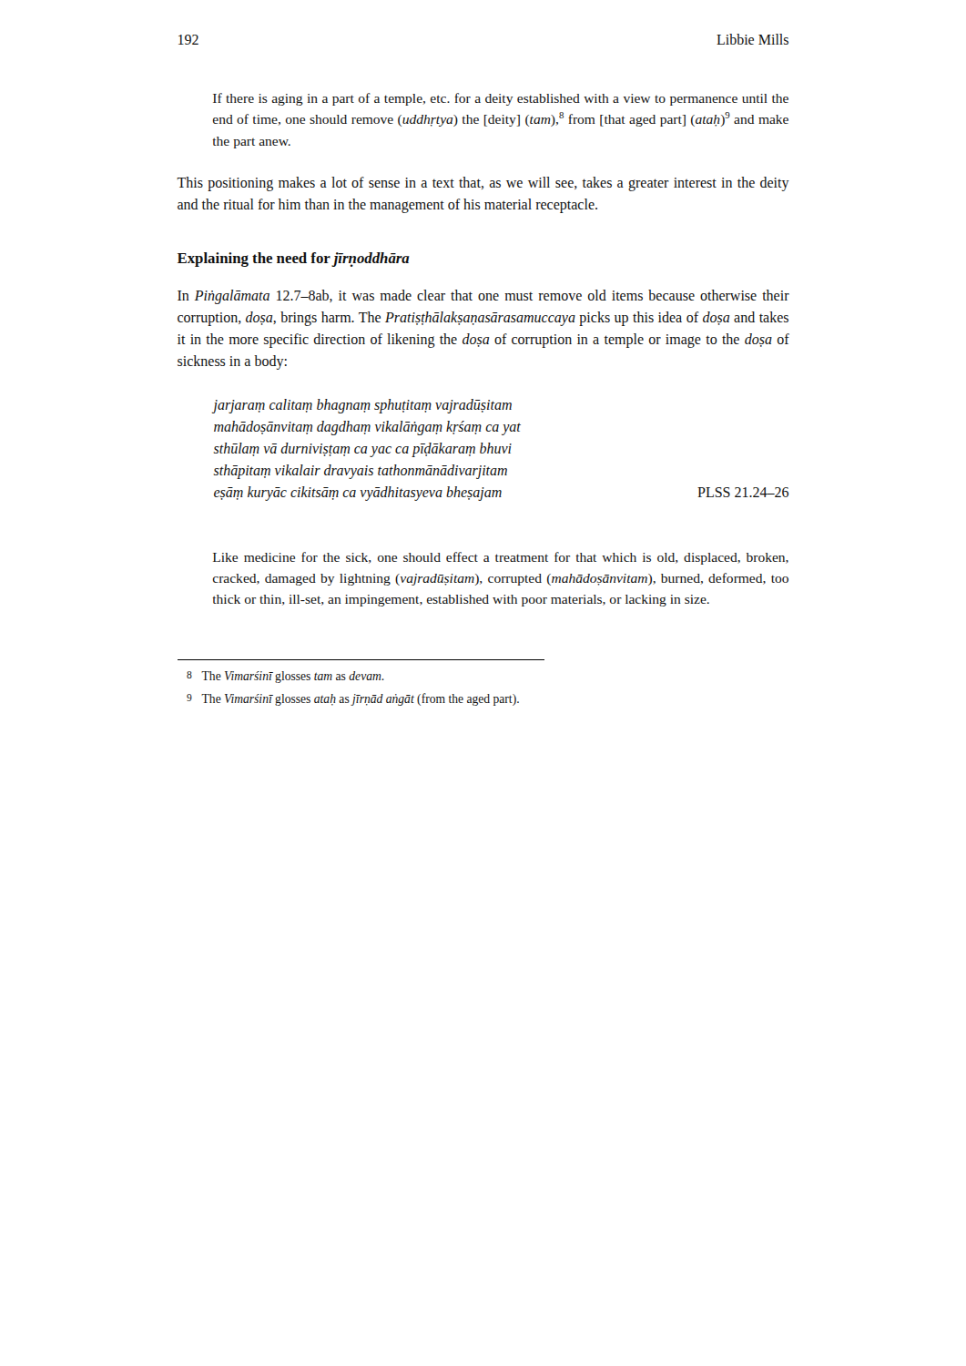192 Libbie Mills
If there is aging in a part of a temple, etc. for a deity established with a view to permanence until the end of time, one should remove (uddhṛtya) the [deity] (tam),8 from [that aged part] (ataḥ)9 and make the part anew.
This positioning makes a lot of sense in a text that, as we will see, takes a greater interest in the deity and the ritual for him than in the management of his material receptacle.
Explaining the need for jīrṇoddhāra
In Piṅgalāmata 12.7–8ab, it was made clear that one must remove old items because otherwise their corruption, doṣa, brings harm. The Pratiṣṭhālakṣaṇasārasamuccaya picks up this idea of doṣa and takes it in the more specific direction of likening the doṣa of corruption in a temple or image to the doṣa of sickness in a body:
jarjaraṃ calitaṃ bhagnaṃ sphuṭitaṃ vajradūṣitam mahādoṣānvitaṃ dagdhaṃ vikalāṅgaṃ kṛśaṃ ca yat sthūlaṃ vā durniviṣṭaṃ ca yac ca pīḍākaraṃ bhuvi sthāpitaṃ vikalair dravyais tathonmānādivarjitam eṣāṃ kuryāc cikitsāṃ ca vyādhitasyeva bheṣajamPLSS 21.24–26
Like medicine for the sick, one should effect a treatment for that which is old, displaced, broken, cracked, damaged by lightning (vajradūṣitam), corrupted (mahādoṣānvitam), burned, deformed, too thick or thin, ill-set, an impingement, established with poor materials, or lacking in size.
8 The Vimarśinī glosses tam as devam.
9 The Vimarśinī glosses ataḥ as jīrṇād aṅgāt (from the aged part).